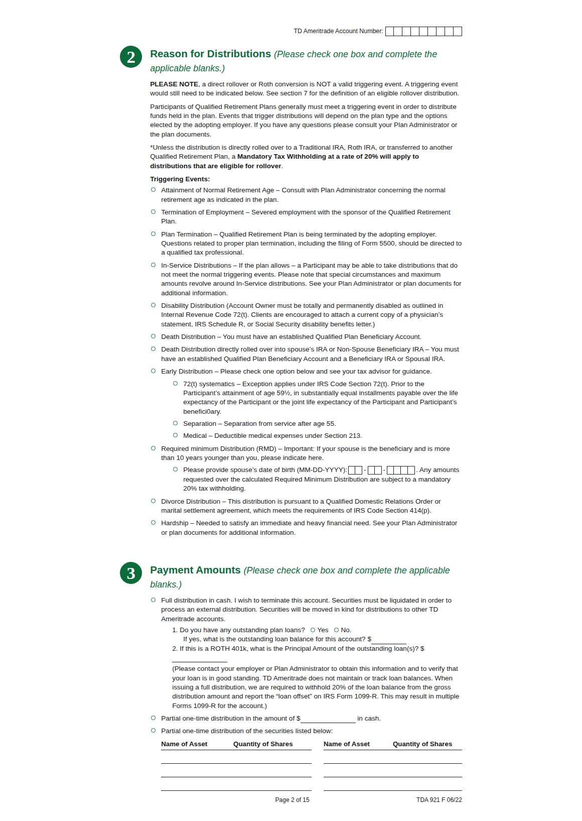TD Ameritrade Account Number:
2
Reason for Distributions (Please check one box and complete the applicable blanks.)
PLEASE NOTE, a direct rollover or Roth conversion is NOT a valid triggering event. A triggering event would still need to be indicated below. See section 7 for the definition of an eligible rollover distribution.
Participants of Qualified Retirement Plans generally must meet a triggering event in order to distribute funds held in the plan. Events that trigger distributions will depend on the plan type and the options elected by the adopting employer. If you have any questions please consult your Plan Administrator or the plan documents.
*Unless the distribution is directly rolled over to a Traditional IRA, Roth IRA, or transferred to another Qualified Retirement Plan, a Mandatory Tax Withholding at a rate of 20% will apply to distributions that are eligible for rollover.
Triggering Events:
Attainment of Normal Retirement Age – Consult with Plan Administrator concerning the normal retirement age as indicated in the plan.
Termination of Employment – Severed employment with the sponsor of the Qualified Retirement Plan.
Plan Termination – Qualified Retirement Plan is being terminated by the adopting employer. Questions related to proper plan termination, including the filing of Form 5500, should be directed to a qualified tax professional.
In-Service Distributions – If the plan allows – a Participant may be able to take distributions that do not meet the normal triggering events. Please note that special circumstances and maximum amounts revolve around In-Service distributions. See your Plan Administrator or plan documents for additional information.
Disability Distribution (Account Owner must be totally and permanently disabled as outlined in Internal Revenue Code 72(t). Clients are encouraged to attach a current copy of a physician’s statement, IRS Schedule R, or Social Security disability benefits letter.)
Death Distribution – You must have an established Qualified Plan Beneficiary Account.
Death Distribution directly rolled over into spouse’s IRA or Non-Spouse Beneficiary IRA – You must have an established Qualified Plan Beneficiary Account and a Beneficiary IRA or Spousal IRA.
Early Distribution – Please check one option below and see your tax advisor for guidance.
72(t) systematics – Exception applies under IRS Code Section 72(t). Prior to the Participant’s attainment of age 59½, in substantially equal installments payable over the life expectancy of the Participant or the joint life expectancy of the Participant and Participant’s benefici0ary.
Separation – Separation from service after age 55.
Medical – Deductible medical expenses under Section 213.
Required minimum Distribution (RMD) – Important: If your spouse is the beneficiary and is more than 10 years younger than you, please indicate here.
Please provide spouse’s date of birth (MM-DD-YYYY): - -. Any amounts requested over the calculated Required Minimum Distribution are subject to a mandatory 20% tax withholding.
Divorce Distribution – This distribution is pursuant to a Qualified Domestic Relations Order or marital settlement agreement, which meets the requirements of IRS Code Section 414(p).
Hardship – Needed to satisfy an immediate and heavy financial need. See your Plan Administrator or plan documents for additional information.
3
Payment Amounts (Please check one box and complete the applicable blanks.)
Full distribution in cash. I wish to terminate this account. Securities must be liquidated in order to process an external distribution. Securities will be moved in kind for distributions to other TD Ameritrade accounts.
1. Do you have any outstanding plan loans? Yes No.
If yes, what is the outstanding loan balance for this account? $
2. If this is a ROTH 401k, what is the Principal Amount of the outstanding loan(s)? $
(Please contact your employer or Plan Administrator to obtain this information and to verify that your loan is in good standing. TD Ameritrade does not maintain or track loan balances. When issuing a full distribution, we are required to withhold 20% of the loan balance from the gross distribution amount and report the “loan offset” on IRS Form 1099-R. This may result in multiple Forms 1099-R for the account.)
Partial one-time distribution in the amount of $ in cash.
Partial one-time distribution of the securities listed below:
| Name of Asset | Quantity of Shares | | Name of Asset | Quantity of Shares |
| --- | --- | --- | --- | --- |
Page 2 of 15
TDA 921 F 06/22